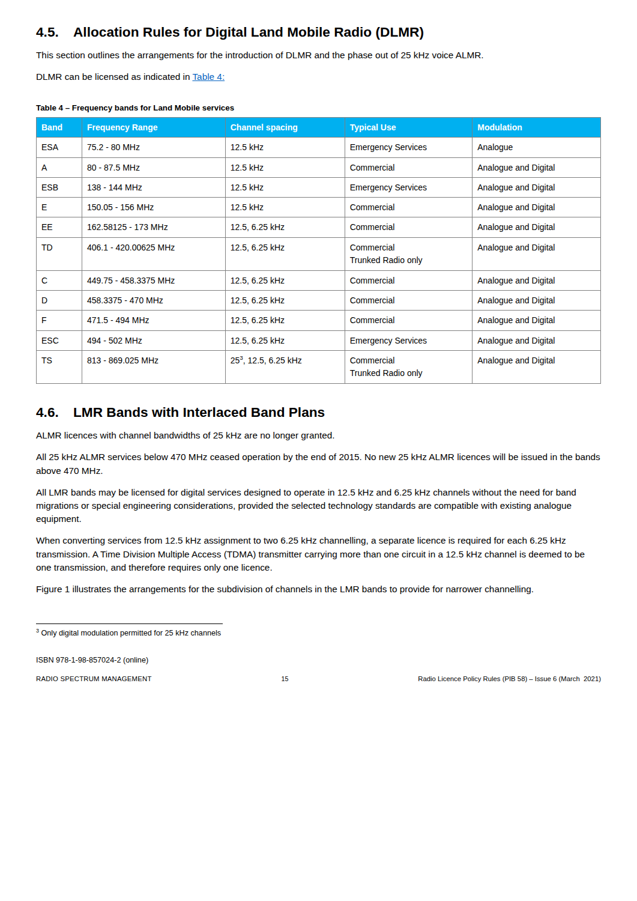4.5. Allocation Rules for Digital Land Mobile Radio (DLMR)
This section outlines the arrangements for the introduction of DLMR and the phase out of 25 kHz voice ALMR.
DLMR can be licensed as indicated in Table 4:
Table 4 – Frequency bands for Land Mobile services
| Band | Frequency Range | Channel spacing | Typical Use | Modulation |
| --- | --- | --- | --- | --- |
| ESA | 75.2 - 80 MHz | 12.5 kHz | Emergency Services | Analogue |
| A | 80 - 87.5 MHz | 12.5 kHz | Commercial | Analogue and Digital |
| ESB | 138 - 144 MHz | 12.5 kHz | Emergency Services | Analogue and Digital |
| E | 150.05 - 156 MHz | 12.5 kHz | Commercial | Analogue and Digital |
| EE | 162.58125 - 173 MHz | 12.5, 6.25 kHz | Commercial | Analogue and Digital |
| TD | 406.1 - 420.00625 MHz | 12.5, 6.25 kHz | Commercial Trunked Radio only | Analogue and Digital |
| C | 449.75 - 458.3375 MHz | 12.5, 6.25 kHz | Commercial | Analogue and Digital |
| D | 458.3375 - 470 MHz | 12.5, 6.25 kHz | Commercial | Analogue and Digital |
| F | 471.5 - 494 MHz | 12.5, 6.25 kHz | Commercial | Analogue and Digital |
| ESC | 494 - 502 MHz | 12.5, 6.25 kHz | Emergency Services | Analogue and Digital |
| TS | 813 - 869.025 MHz | 25 3 , 12.5, 6.25 kHz | Commercial Trunked Radio only | Analogue and Digital |
4.6. LMR Bands with Interlaced Band Plans
ALMR licences with channel bandwidths of 25 kHz are no longer granted.
All 25 kHz ALMR services below 470 MHz ceased operation by the end of 2015. No new 25 kHz ALMR licences will be issued in the bands above 470 MHz.
All LMR bands may be licensed for digital services designed to operate in 12.5 kHz and 6.25 kHz channels without the need for band migrations or special engineering considerations, provided the selected technology standards are compatible with existing analogue equipment.
When converting services from 12.5 kHz assignment to two 6.25 kHz channelling, a separate licence is required for each 6.25 kHz transmission. A Time Division Multiple Access (TDMA) transmitter carrying more than one circuit in a 12.5 kHz channel is deemed to be one transmission, and therefore requires only one licence.
Figure 1 illustrates the arrangements for the subdivision of channels in the LMR bands to provide for narrower channelling.
3 Only digital modulation permitted for 25 kHz channels
ISBN 978-1-98-857024-2 (online)
RADIO SPECTRUM MANAGEMENT
15
Radio Licence Policy Rules (PIB 58) – Issue 6 (March 2021)